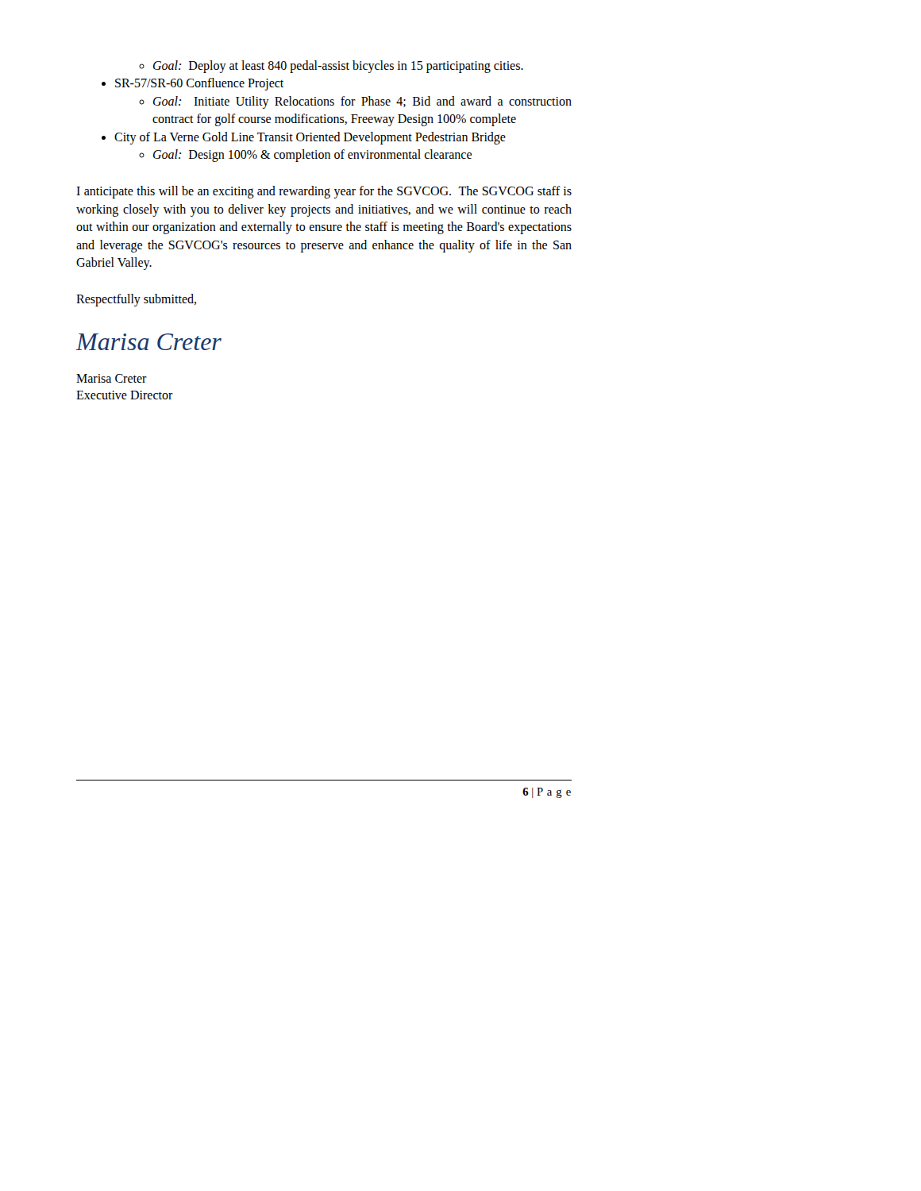Goal: Deploy at least 840 pedal-assist bicycles in 15 participating cities.
SR-57/SR-60 Confluence Project
Goal: Initiate Utility Relocations for Phase 4; Bid and award a construction contract for golf course modifications, Freeway Design 100% complete
City of La Verne Gold Line Transit Oriented Development Pedestrian Bridge
Goal: Design 100% & completion of environmental clearance
I anticipate this will be an exciting and rewarding year for the SGVCOG. The SGVCOG staff is working closely with you to deliver key projects and initiatives, and we will continue to reach out within our organization and externally to ensure the staff is meeting the Board's expectations and leverage the SGVCOG's resources to preserve and enhance the quality of life in the San Gabriel Valley.
Respectfully submitted,
Marisa Creter
Marisa Creter
Executive Director
6 | P a g e